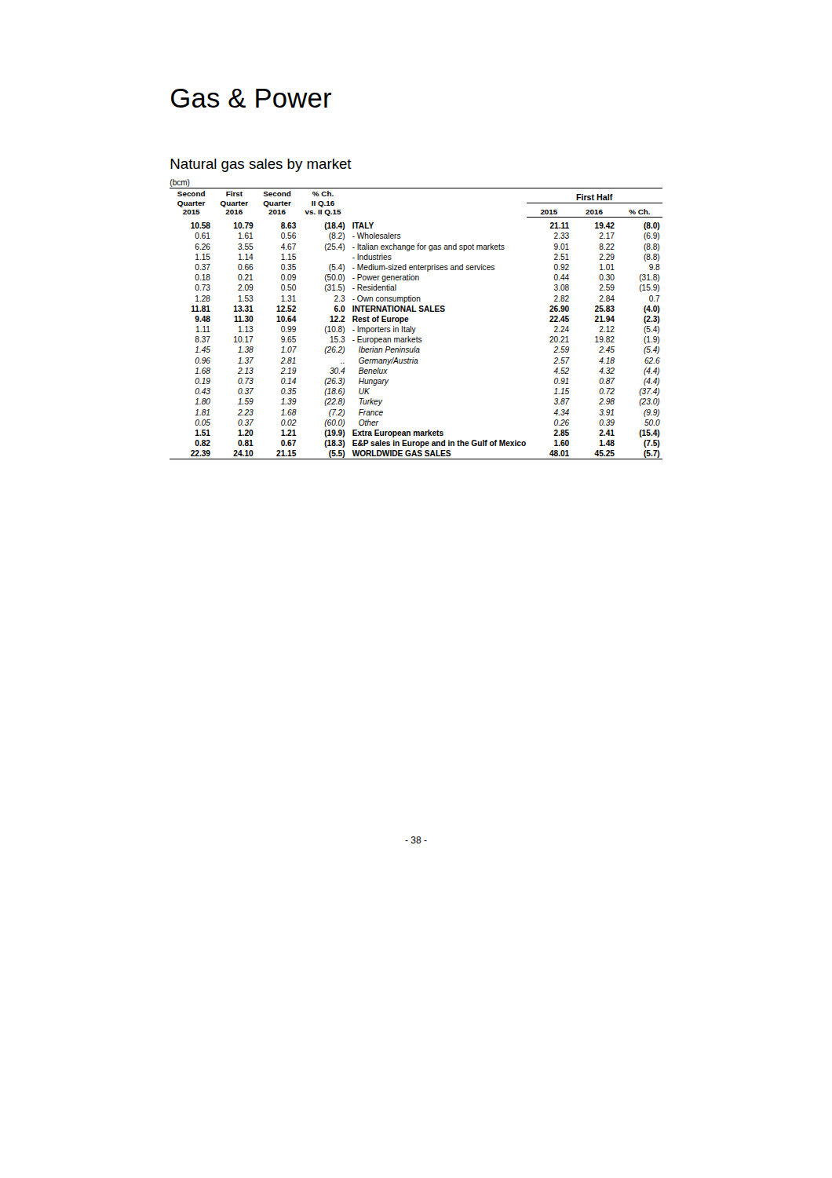Gas & Power
Natural gas sales by market
(bcm)
| Second Quarter 2015 | First Quarter 2016 | Second Quarter 2016 | % Ch. II Q.16 vs. II Q.15 | | First Half |
| --- | --- | --- | --- | --- | --- |
| 2015 | 2016 | % Ch. |
| 10.58 | 10.79 | 8.63 | (18.4) | ITALY | 21.11 | 19.42 | (8.0) |
| 0.61 | 1.61 | 0.56 | (8.2) | - Wholesalers | 2.33 | 2.17 | (6.9) |
| 6.26 | 3.55 | 4.67 | (25.4) | - Italian exchange for gas and spot markets | 9.01 | 8.22 | (8.8) |
| 1.15 | 1.14 | 1.15 | | - Industries | 2.51 | 2.29 | (8.8) |
| 0.37 | 0.66 | 0.35 | (5.4) | - Medium-sized enterprises and services | 0.92 | 1.01 | 9.8 |
| 0.18 | 0.21 | 0.09 | (50.0) | - Power generation | 0.44 | 0.30 | (31.8) |
| 0.73 | 2.09 | 0.50 | (31.5) | - Residential | 3.08 | 2.59 | (15.9) |
| 1.28 | 1.53 | 1.31 | 2.3 | - Own consumption | 2.82 | 2.84 | 0.7 |
| 11.81 | 13.31 | 12.52 | 6.0 | INTERNATIONAL SALES | 26.90 | 25.83 | (4.0) |
| 9.48 | 11.30 | 10.64 | 12.2 | Rest of Europe | 22.45 | 21.94 | (2.3) |
| 1.11 | 1.13 | 0.99 | (10.8) | - Importers in Italy | 2.24 | 2.12 | (5.4) |
| 8.37 | 10.17 | 9.65 | 15.3 | - European markets | 20.21 | 19.82 | (1.9) |
| 1.45 | 1.38 | 1.07 | (26.2) | Iberian Peninsula | 2.59 | 2.45 | (5.4) |
| 0.96 | 1.37 | 2.81 | .. | Germany/Austria | 2.57 | 4.18 | 62.6 |
| 1.68 | 2.13 | 2.19 | 30.4 | Benelux | 4.52 | 4.32 | (4.4) |
| 0.19 | 0.73 | 0.14 | (26.3) | Hungary | 0.91 | 0.87 | (4.4) |
| 0.43 | 0.37 | 0.35 | (18.6) | UK | 1.15 | 0.72 | (37.4) |
| 1.80 | 1.59 | 1.39 | (22.8) | Turkey | 3.87 | 2.98 | (23.0) |
| 1.81 | 2.23 | 1.68 | (7.2) | France | 4.34 | 3.91 | (9.9) |
| 0.05 | 0.37 | 0.02 | (60.0) | Other | 0.26 | 0.39 | 50.0 |
| 1.51 | 1.20 | 1.21 | (19.9) | Extra European markets | 2.85 | 2.41 | (15.4) |
| 0.82 | 0.81 | 0.67 | (18.3) | E&P sales in Europe and in the Gulf of Mexico | 1.60 | 1.48 | (7.5) |
| 22.39 | 24.10 | 21.15 | (5.5) | WORLDWIDE GAS SALES | 48.01 | 45.25 | (5.7) |
- 38 -